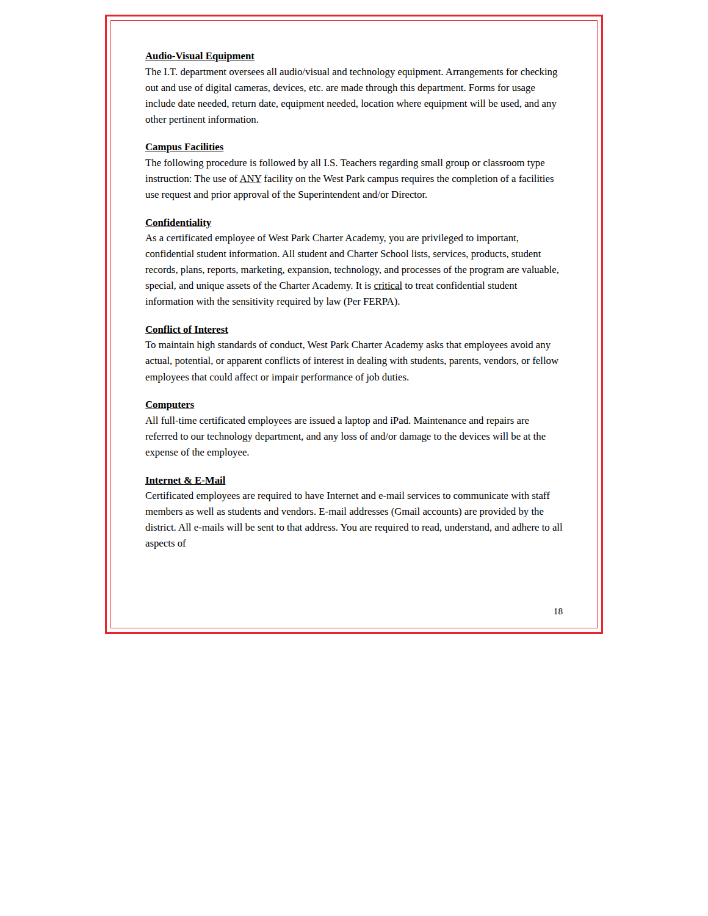Audio-Visual Equipment
The I.T. department oversees all audio/visual and technology equipment. Arrangements for checking out and use of digital cameras, devices, etc. are made through this department. Forms for usage include date needed, return date, equipment needed, location where equipment will be used, and any other pertinent information.
Campus Facilities
The following procedure is followed by all I.S. Teachers regarding small group or classroom type instruction: The use of ANY facility on the West Park campus requires the completion of a facilities use request and prior approval of the Superintendent and/or Director.
Confidentiality
As a certificated employee of West Park Charter Academy, you are privileged to important, confidential student information. All student and Charter School lists, services, products, student records, plans, reports, marketing, expansion, technology, and processes of the program are valuable, special, and unique assets of the Charter Academy. It is critical to treat confidential student information with the sensitivity required by law (Per FERPA).
Conflict of Interest
To maintain high standards of conduct, West Park Charter Academy asks that employees avoid any actual, potential, or apparent conflicts of interest in dealing with students, parents, vendors, or fellow employees that could affect or impair performance of job duties.
Computers
All full-time certificated employees are issued a laptop and iPad. Maintenance and repairs are referred to our technology department, and any loss of and/or damage to the devices will be at the expense of the employee.
Internet & E-Mail
Certificated employees are required to have Internet and e-mail services to communicate with staff members as well as students and vendors. E-mail addresses (Gmail accounts) are provided by the district. All e-mails will be sent to that address. You are required to read, understand, and adhere to all aspects of
18